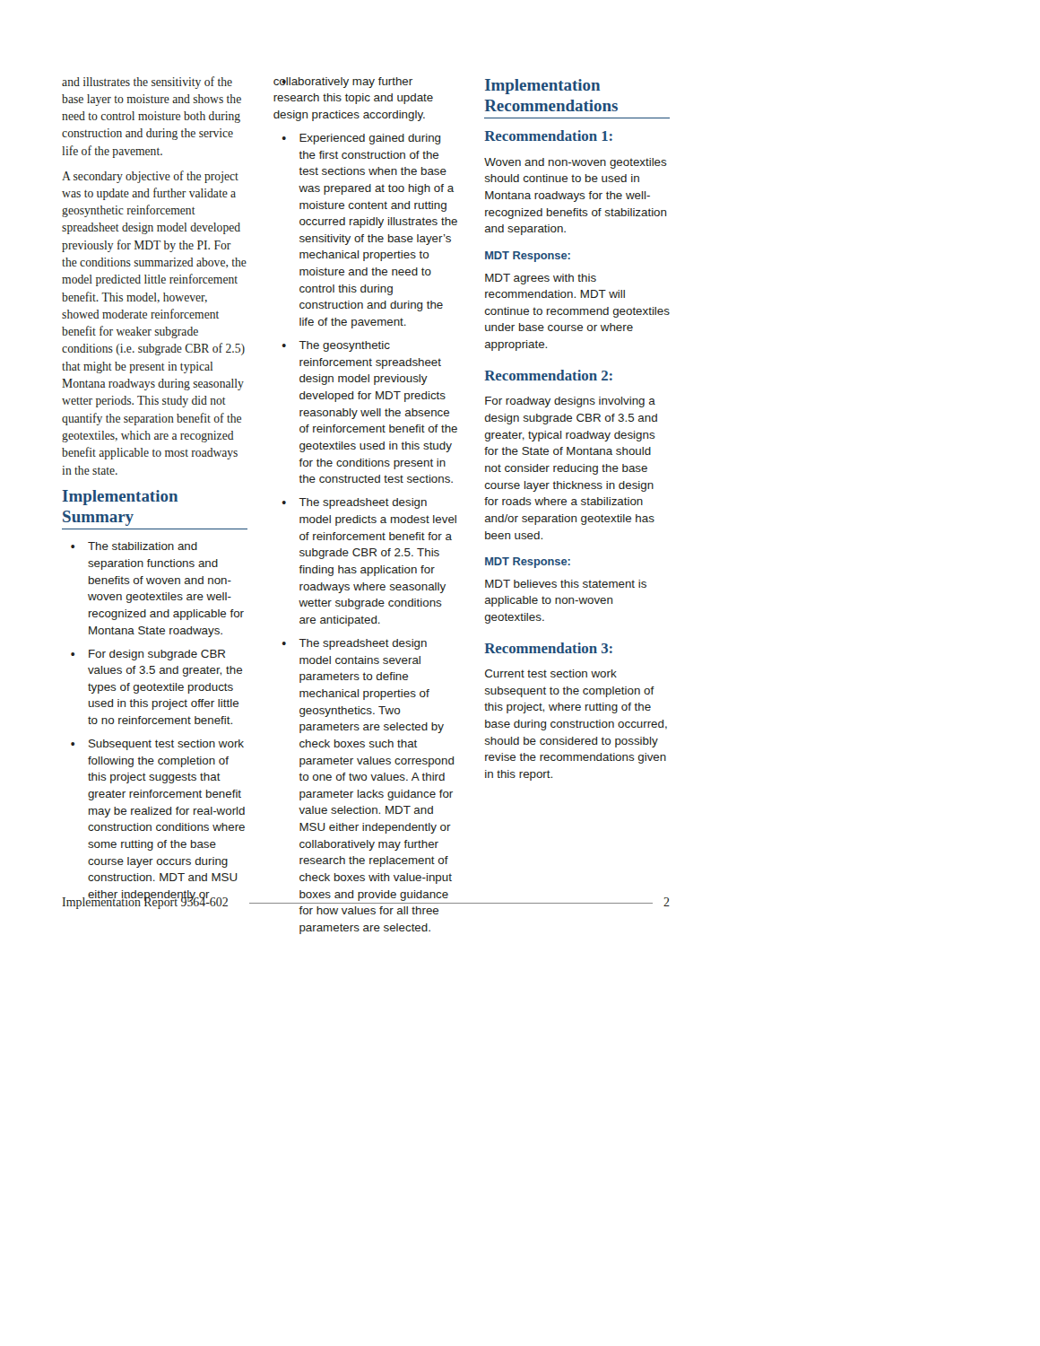and illustrates the sensitivity of the base layer to moisture and shows the need to control moisture both during construction and during the service life of the pavement.
A secondary objective of the project was to update and further validate a geosynthetic reinforcement spreadsheet design model developed previously for MDT by the PI. For the conditions summarized above, the model predicted little reinforcement benefit. This model, however, showed moderate reinforcement benefit for weaker subgrade conditions (i.e. subgrade CBR of 2.5) that might be present in typical Montana roadways during seasonally wetter periods. This study did not quantify the separation benefit of the geotextiles, which are a recognized benefit applicable to most roadways in the state.
Implementation Summary
The stabilization and separation functions and benefits of woven and non-woven geotextiles are well-recognized and applicable for Montana State roadways.
For design subgrade CBR values of 3.5 and greater, the types of geotextile products used in this project offer little to no reinforcement benefit.
Subsequent test section work following the completion of this project suggests that greater reinforcement benefit may be realized for real-world construction conditions where some rutting of the base course layer occurs during construction. MDT and MSU either independently or
collaboratively may further research this topic and update design practices accordingly.
Experienced gained during the first construction of the test sections when the base was prepared at too high of a moisture content and rutting occurred rapidly illustrates the sensitivity of the base layer’s mechanical properties to moisture and the need to control this during construction and during the life of the pavement.
The geosynthetic reinforcement spreadsheet design model previously developed for MDT predicts reasonably well the absence of reinforcement benefit of the geotextiles used in this study for the conditions present in the constructed test sections.
The spreadsheet design model predicts a modest level of reinforcement benefit for a subgrade CBR of 2.5. This finding has application for roadways where seasonally wetter subgrade conditions are anticipated.
The spreadsheet design model contains several parameters to define mechanical properties of geosynthetics. Two parameters are selected by check boxes such that parameter values correspond to one of two values. A third parameter lacks guidance for value selection. MDT and MSU either independently or collaboratively may further research the replacement of check boxes with value-input boxes and provide guidance for how values for all three parameters are selected.
Implementation
Recommendations
Recommendation 1:
Woven and non-woven geotextiles should continue to be used in Montana roadways for the well-recognized benefits of stabilization and separation.
MDT Response:
MDT agrees with this recommendation. MDT will continue to recommend geotextiles under base course or where appropriate.
Recommendation 2:
For roadway designs involving a design subgrade CBR of 3.5 and greater, typical roadway designs for the State of Montana should not consider reducing the base course layer thickness in design for roads where a stabilization and/or separation geotextile has been used.
MDT Response:
MDT believes this statement is applicable to non-woven geotextiles.
Recommendation 3:
Current test section work subsequent to the completion of this project, where rutting of the base during construction occurred, should be considered to possibly revise the recommendations given in this report.
Implementation Report 9564-602 2